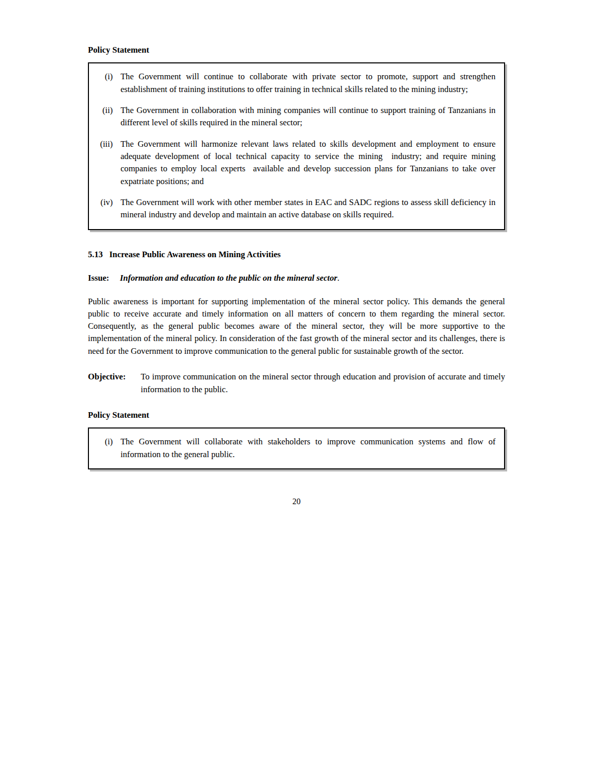Policy Statement
(i) The Government will continue to collaborate with private sector to promote, support and strengthen establishment of training institutions to offer training in technical skills related to the mining industry;
(ii) The Government in collaboration with mining companies will continue to support training of Tanzanians in different level of skills required in the mineral sector;
(iii) The Government will harmonize relevant laws related to skills development and employment to ensure adequate development of local technical capacity to service the mining industry; and require mining companies to employ local experts available and develop succession plans for Tanzanians to take over expatriate positions; and
(iv) The Government will work with other member states in EAC and SADC regions to assess skill deficiency in mineral industry and develop and maintain an active database on skills required.
5.13 Increase Public Awareness on Mining Activities
Issue: Information and education to the public on the mineral sector.
Public awareness is important for supporting implementation of the mineral sector policy. This demands the general public to receive accurate and timely information on all matters of concern to them regarding the mineral sector. Consequently, as the general public becomes aware of the mineral sector, they will be more supportive to the implementation of the mineral policy. In consideration of the fast growth of the mineral sector and its challenges, there is need for the Government to improve communication to the general public for sustainable growth of the sector.
Objective: To improve communication on the mineral sector through education and provision of accurate and timely information to the public.
Policy Statement
(i) The Government will collaborate with stakeholders to improve communication systems and flow of information to the general public.
20